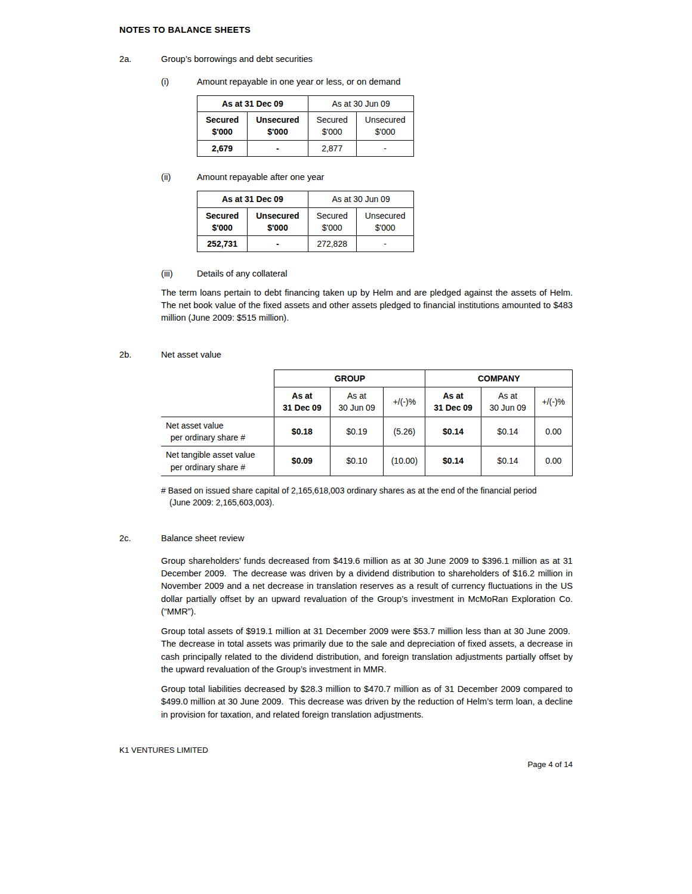NOTES TO BALANCE SHEETS
2a.
Group’s borrowings and debt securities
(i)
Amount repayable in one year or less, or on demand
| As at 31 Dec 09 | As at 30 Jun 09 |
| Secured $'000 | Unsecured $'000 | Secured $'000 | Unsecured $'000 |
| 2,679 | - | 2,877 | - |
(ii)
Amount repayable after one year
| As at 31 Dec 09 | As at 30 Jun 09 |
| Secured $'000 | Unsecured $'000 | Secured $'000 | Unsecured $'000 |
| 252,731 | - | 272,828 | - |
(iii)
Details of any collateral
The term loans pertain to debt financing taken up by Helm and are pledged against the assets of Helm. The net book value of the fixed assets and other assets pledged to financial institutions amounted to $483 million (June 2009: $515 million).
2b.
Net asset value
| | GROUP | COMPANY |
| | As at 31 Dec 09 | As at 30 Jun 09 | +/(-)% | As at 31 Dec 09 | As at 30 Jun 09 | +/(-)% |
| Net asset value per ordinary share # | $0.18 | $0.19 | (5.26) | $0.14 | $0.14 | 0.00 |
| Net tangible asset value per ordinary share # | $0.09 | $0.10 | (10.00) | $0.14 | $0.14 | 0.00 |
# Based on issued share capital of 2,165,618,003 ordinary shares as at the end of the financial period (June 2009: 2,165,603,003).
2c.
Balance sheet review
Group shareholders’ funds decreased from $419.6 million as at 30 June 2009 to $396.1 million as at 31 December 2009. The decrease was driven by a dividend distribution to shareholders of $16.2 million in November 2009 and a net decrease in translation reserves as a result of currency fluctuations in the US dollar partially offset by an upward revaluation of the Group’s investment in McMoRan Exploration Co. (“MMR”).
Group total assets of $919.1 million at 31 December 2009 were $53.7 million less than at 30 June 2009. The decrease in total assets was primarily due to the sale and depreciation of fixed assets, a decrease in cash principally related to the dividend distribution, and foreign translation adjustments partially offset by the upward revaluation of the Group’s investment in MMR.
Group total liabilities decreased by $28.3 million to $470.7 million as of 31 December 2009 compared to $499.0 million at 30 June 2009. This decrease was driven by the reduction of Helm’s term loan, a decline in provision for taxation, and related foreign translation adjustments.
K1 VENTURES LIMITED
Page 4 of 14